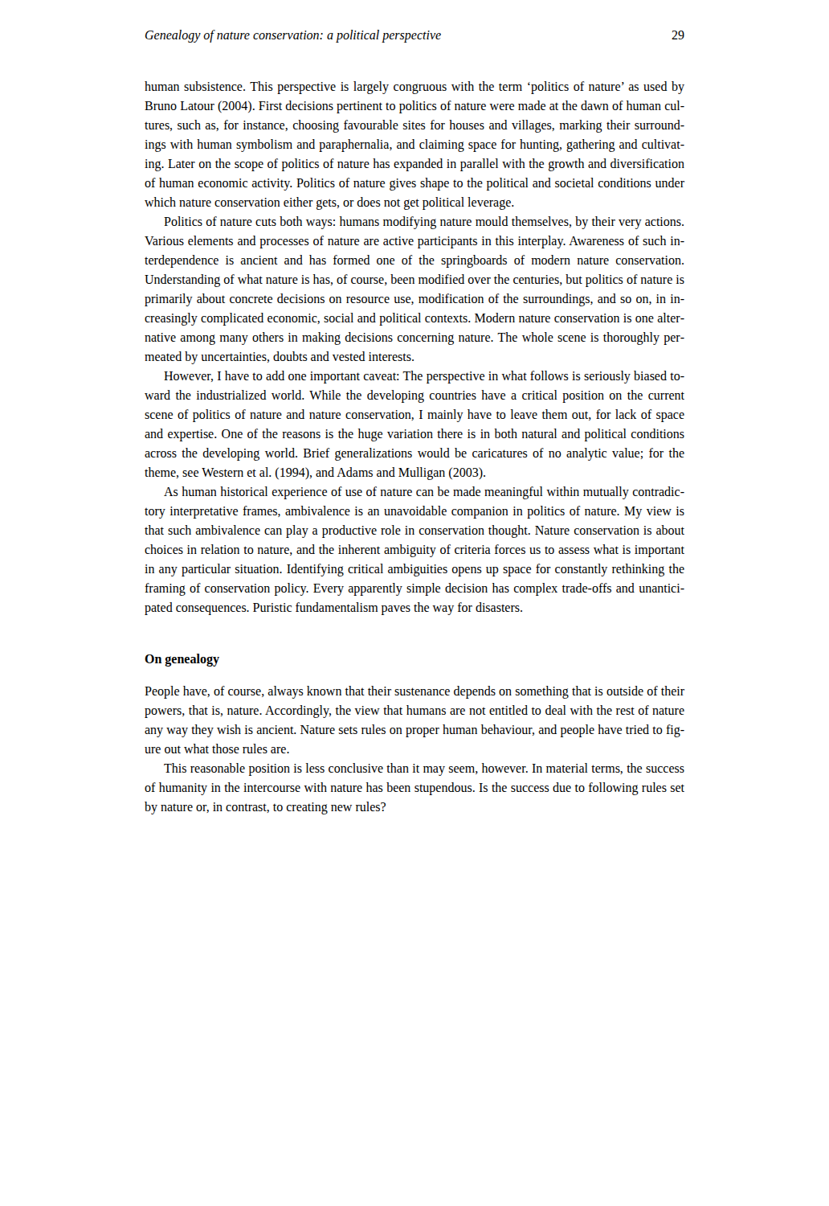Genealogy of nature conservation: a political perspective 29
human subsistence. This perspective is largely congruous with the term ‘politics of nature’ as used by Bruno Latour (2004). First decisions pertinent to politics of nature were made at the dawn of human cultures, such as, for instance, choosing favourable sites for houses and villages, marking their surroundings with human symbolism and paraphernalia, and claiming space for hunting, gathering and cultivating. Later on the scope of politics of nature has expanded in parallel with the growth and diversification of human economic activity. Politics of nature gives shape to the political and societal conditions under which nature conservation either gets, or does not get political leverage.
Politics of nature cuts both ways: humans modifying nature mould themselves, by their very actions. Various elements and processes of nature are active participants in this interplay. Awareness of such interdependence is ancient and has formed one of the springboards of modern nature conservation. Understanding of what nature is has, of course, been modified over the centuries, but politics of nature is primarily about concrete decisions on resource use, modification of the surroundings, and so on, in increasingly complicated economic, social and political contexts. Modern nature conservation is one alternative among many others in making decisions concerning nature. The whole scene is thoroughly permeated by uncertainties, doubts and vested interests.
However, I have to add one important caveat: The perspective in what follows is seriously biased toward the industrialized world. While the developing countries have a critical position on the current scene of politics of nature and nature conservation, I mainly have to leave them out, for lack of space and expertise. One of the reasons is the huge variation there is in both natural and political conditions across the developing world. Brief generalizations would be caricatures of no analytic value; for the theme, see Western et al. (1994), and Adams and Mulligan (2003).
As human historical experience of use of nature can be made meaningful within mutually contradictory interpretative frames, ambivalence is an unavoidable companion in politics of nature. My view is that such ambivalence can play a productive role in conservation thought. Nature conservation is about choices in relation to nature, and the inherent ambiguity of criteria forces us to assess what is important in any particular situation. Identifying critical ambiguities opens up space for constantly rethinking the framing of conservation policy. Every apparently simple decision has complex trade-offs and unanticipated consequences. Puristic fundamentalism paves the way for disasters.
On genealogy
People have, of course, always known that their sustenance depends on something that is outside of their powers, that is, nature. Accordingly, the view that humans are not entitled to deal with the rest of nature any way they wish is ancient. Nature sets rules on proper human behaviour, and people have tried to figure out what those rules are.
This reasonable position is less conclusive than it may seem, however. In material terms, the success of humanity in the intercourse with nature has been stupendous. Is the success due to following rules set by nature or, in contrast, to creating new rules?